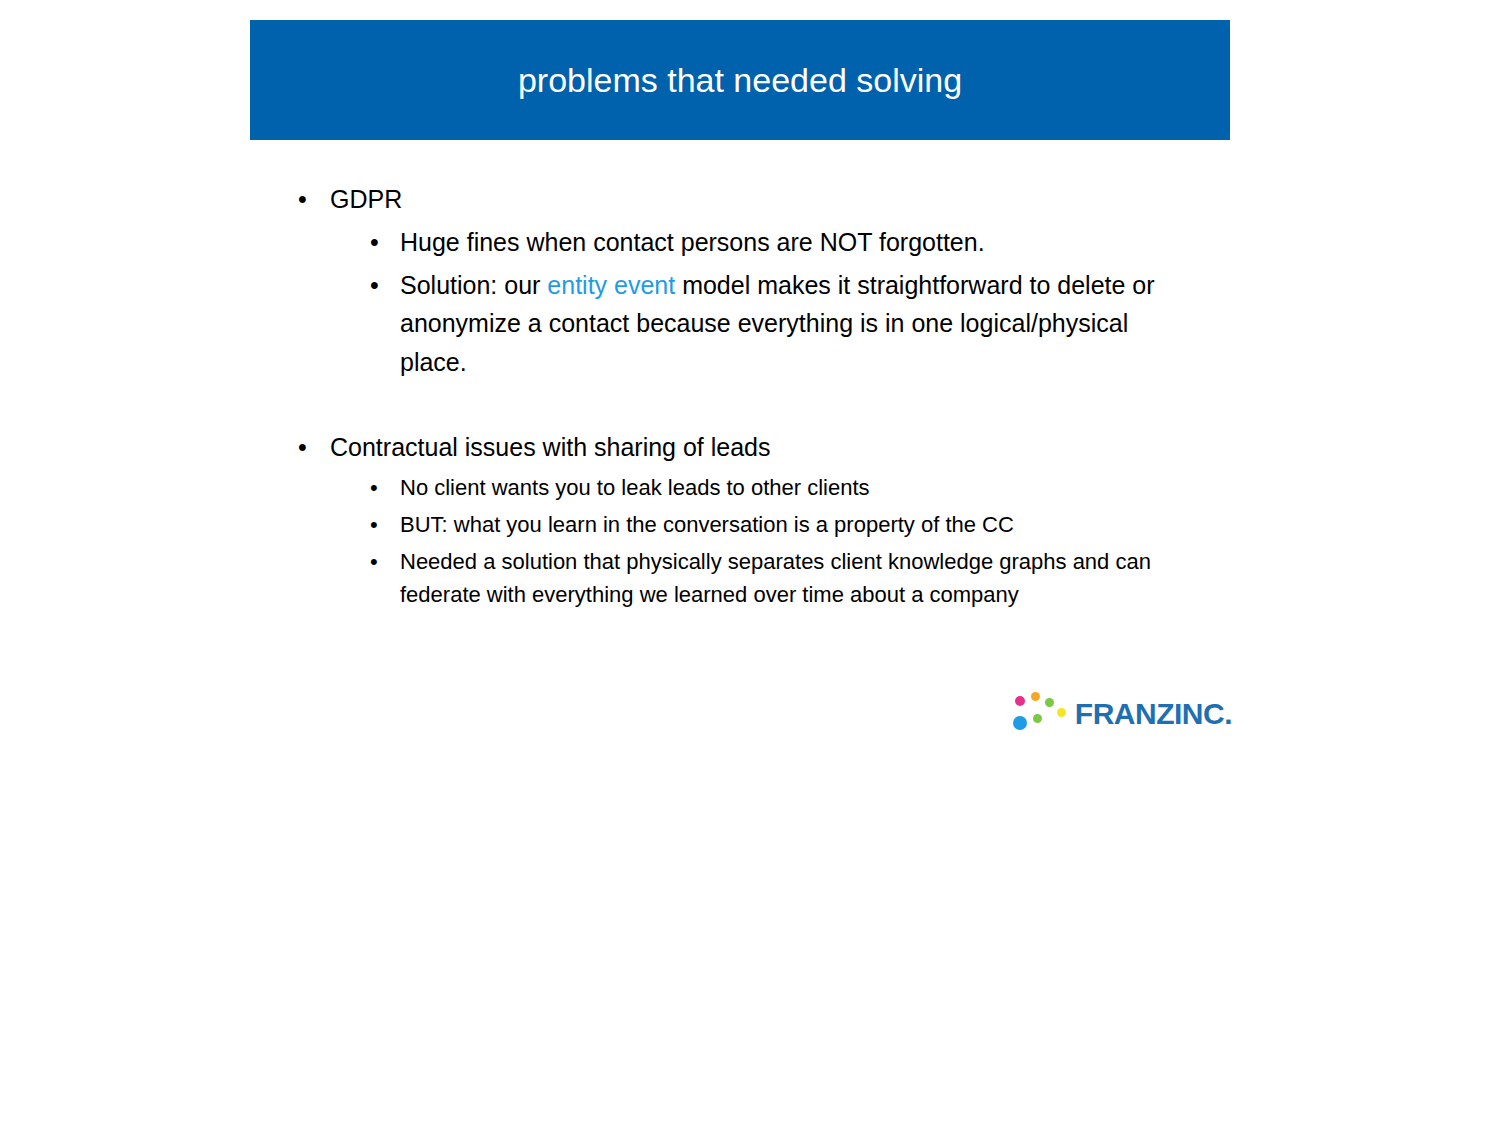problems that needed solving
GDPR
Huge fines when contact persons are NOT forgotten.
Solution: our entity event model makes it straightforward to delete or anonymize a contact because everything is in one logical/physical place.
Contractual issues with sharing of leads
No client wants you to leak leads to other clients
BUT: what you learn in the conversation is a property of the CC
Needed a solution that physically separates client knowledge graphs and can federate with everything we learned over time about a company
FRANZ INC.